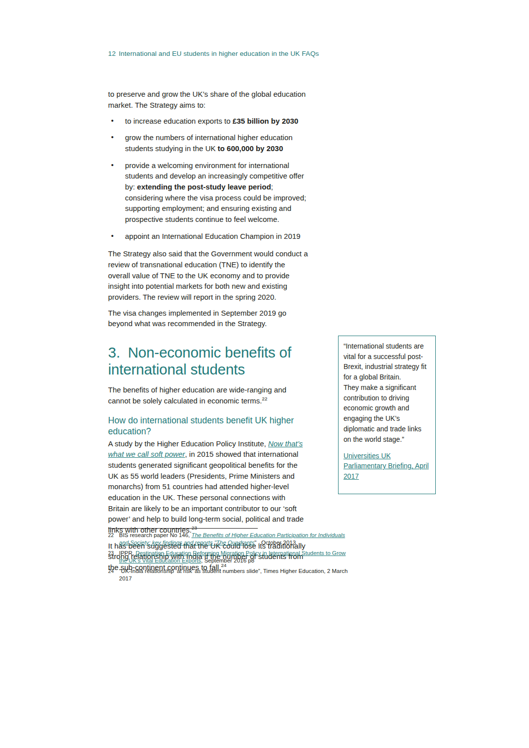12 International and EU students in higher education in the UK FAQs
to preserve and grow the UK’s share of the global education market. The Strategy aims to:
to increase education exports to £35 billion by 2030
grow the numbers of international higher education students studying in the UK to 600,000 by 2030
provide a welcoming environment for international students and develop an increasingly competitive offer by: extending the post-study leave period; considering where the visa process could be improved; supporting employment; and ensuring existing and prospective students continue to feel welcome.
appoint an International Education Champion in 2019
The Strategy also said that the Government would conduct a review of transnational education (TNE) to identify the overall value of TNE to the UK economy and to provide insight into potential markets for both new and existing providers. The review will report in the spring 2020.
The visa changes implemented in September 2019 go beyond what was recommended in the Strategy.
3. Non-economic benefits of international students
The benefits of higher education are wide-ranging and cannot be solely calculated in economic terms.22
How do international students benefit UK higher education?
A study by the Higher Education Policy Institute, Now that’s what we call soft power, in 2015 showed that international students generated significant geopolitical benefits for the UK as 55 world leaders (Presidents, Prime Ministers and monarchs) from 51 countries had attended higher-level education in the UK. These personal connections with Britain are likely to be an important contributor to our ‘soft power’ and help to build long-term social, political and trade links with other countries.23
It has been suggested that the UK could lose its traditionally strong relationship with India if the number of students from the sub-continent continues to fall.24
“International students are vital for a successful post-Brexit, industrial strategy fit for a global Britain.
They make a significant contribution to driving economic growth and engaging the UK’s diplomatic and trade links on the world stage.”
Universities UK Parliamentary Briefing, April 2017
22
BIS research paper No 146, The Benefits of Higher Education Participation for Individuals and Society: key findings and reports "The Quadrants" , October 2013
23
IPPR, Destination Education Reforming Migration Policy in International Students to Grow the UK’s Vital Education Exports, September 2016 p8
24
“UK-India relationship ‘at risk’ as student numbers slide”, Times Higher Education, 2 March 2017